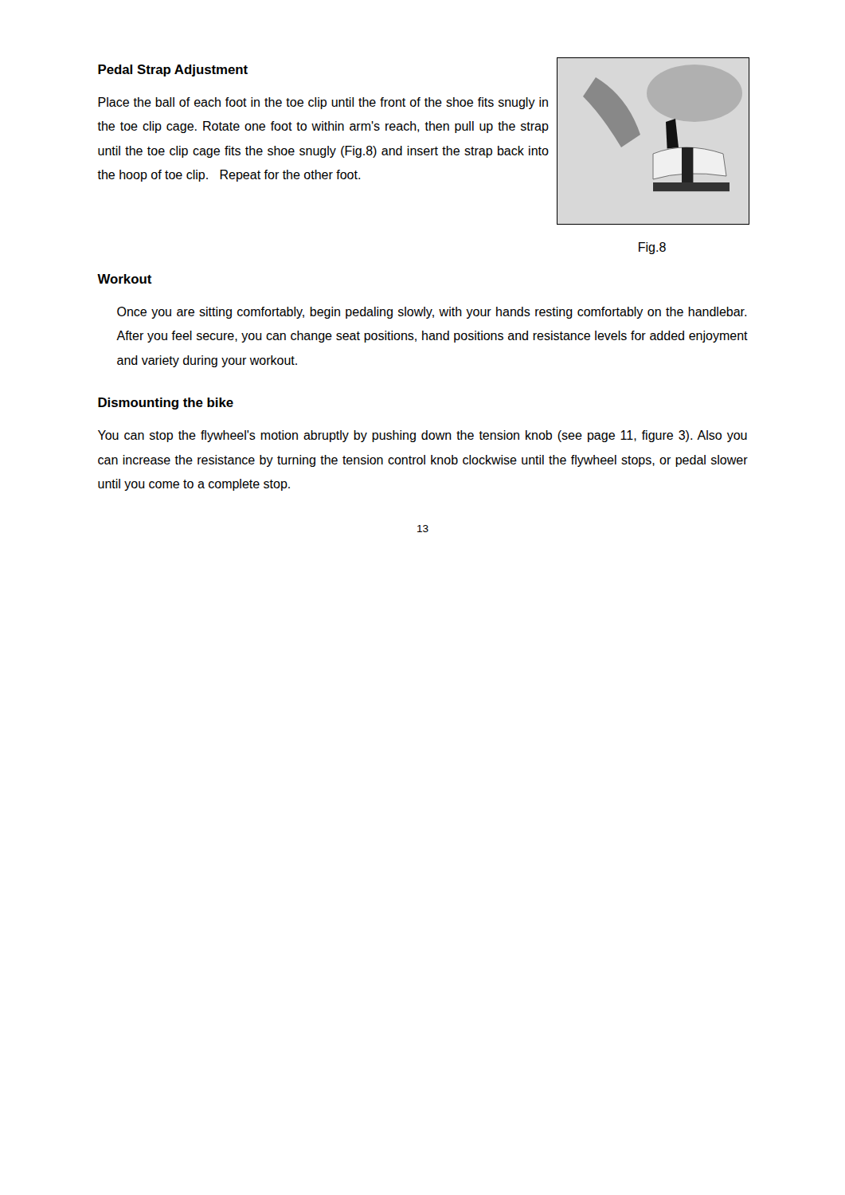Fig.8
Pedal Strap Adjustment
Place the ball of each foot in the toe clip until the front of the shoe fits snugly in the toe clip cage. Rotate one foot to within arm's reach, then pull up the strap until the toe clip cage fits the shoe snugly (Fig.8) and insert the strap back into the hoop of toe clip. Repeat for the other foot.
Workout
Once you are sitting comfortably, begin pedaling slowly, with your hands resting comfortably on the handlebar. After you feel secure, you can change seat positions, hand positions and resistance levels for added enjoyment and variety during your workout.
Dismounting the bike
You can stop the flywheel's motion abruptly by pushing down the tension knob (see page 11, figure 3). Also you can increase the resistance by turning the tension control knob clockwise until the flywheel stops, or pedal slower until you come to a complete stop.
13